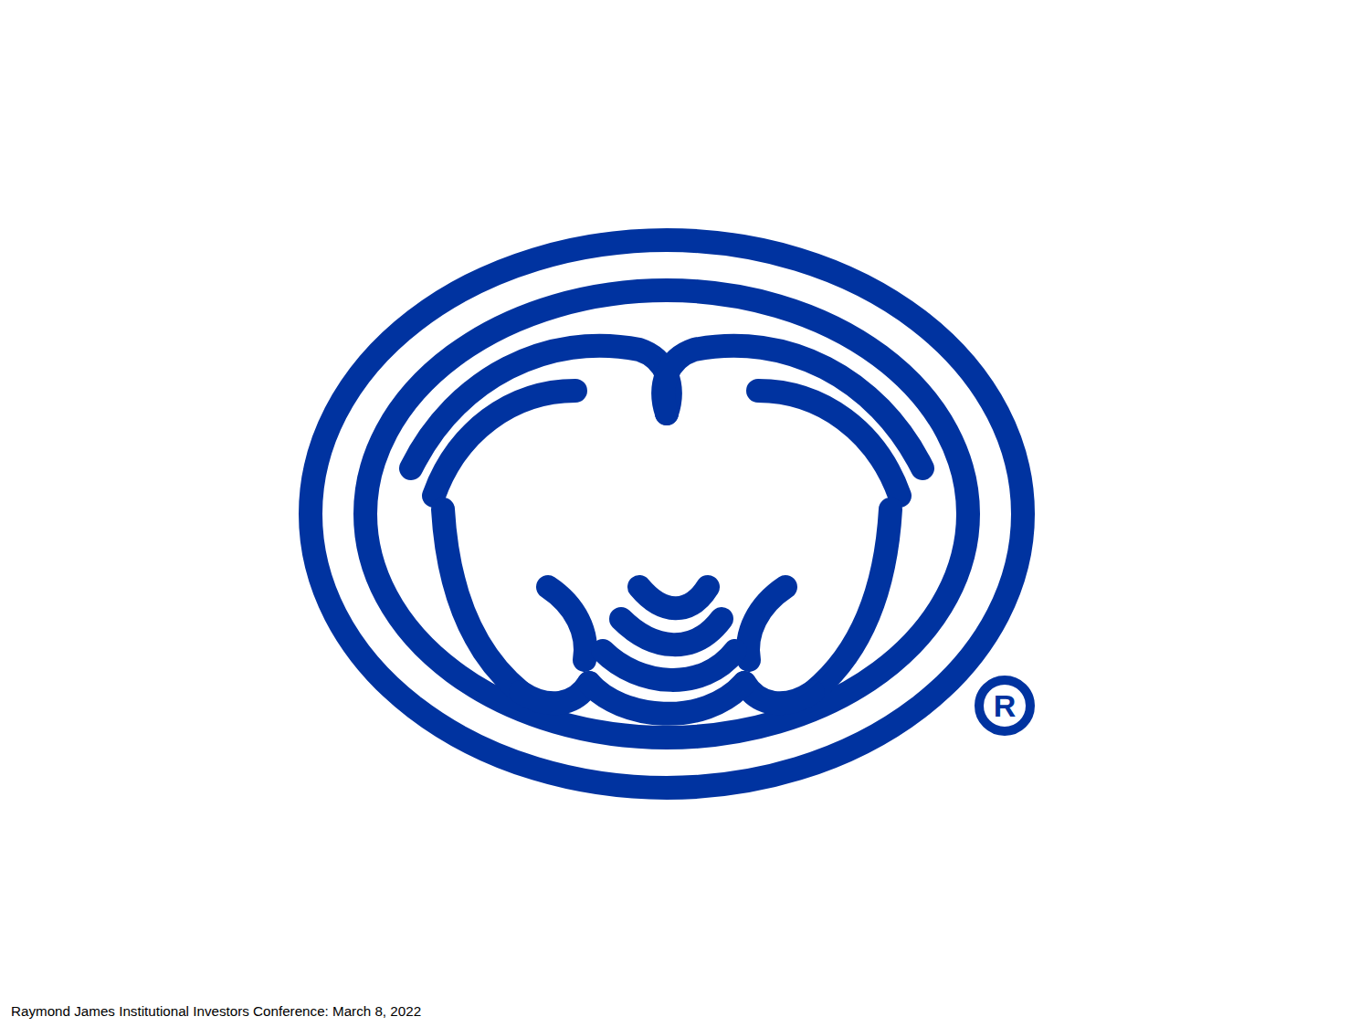Allstate logo R
Raymond James Institutional Investors Conference: March 8, 2022